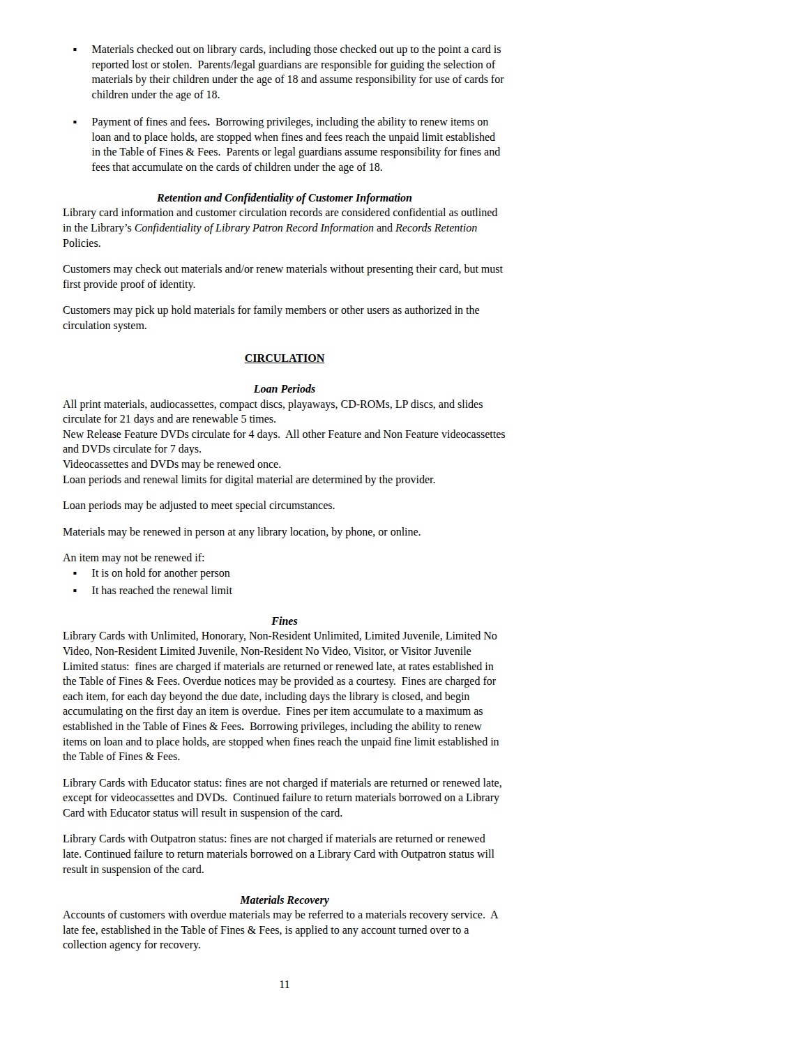Materials checked out on library cards, including those checked out up to the point a card is reported lost or stolen. Parents/legal guardians are responsible for guiding the selection of materials by their children under the age of 18 and assume responsibility for use of cards for children under the age of 18.
Payment of fines and fees. Borrowing privileges, including the ability to renew items on loan and to place holds, are stopped when fines and fees reach the unpaid limit established in the Table of Fines & Fees. Parents or legal guardians assume responsibility for fines and fees that accumulate on the cards of children under the age of 18.
Retention and Confidentiality of Customer Information
Library card information and customer circulation records are considered confidential as outlined in the Library’s Confidentiality of Library Patron Record Information and Records Retention Policies.
Customers may check out materials and/or renew materials without presenting their card, but must first provide proof of identity.
Customers may pick up hold materials for family members or other users as authorized in the circulation system.
CIRCULATION
Loan Periods
All print materials, audiocassettes, compact discs, playaways, CD-ROMs, LP discs, and slides circulate for 21 days and are renewable 5 times.
New Release Feature DVDs circulate for 4 days. All other Feature and Non Feature videocassettes and DVDs circulate for 7 days.
Videocassettes and DVDs may be renewed once.
Loan periods and renewal limits for digital material are determined by the provider.
Loan periods may be adjusted to meet special circumstances.
Materials may be renewed in person at any library location, by phone, or online.
An item may not be renewed if:
It is on hold for another person
It has reached the renewal limit
Fines
Library Cards with Unlimited, Honorary, Non-Resident Unlimited, Limited Juvenile, Limited No Video, Non-Resident Limited Juvenile, Non-Resident No Video, Visitor, or Visitor Juvenile Limited status: fines are charged if materials are returned or renewed late, at rates established in the Table of Fines & Fees. Overdue notices may be provided as a courtesy. Fines are charged for each item, for each day beyond the due date, including days the library is closed, and begin accumulating on the first day an item is overdue. Fines per item accumulate to a maximum as established in the Table of Fines & Fees. Borrowing privileges, including the ability to renew items on loan and to place holds, are stopped when fines reach the unpaid fine limit established in the Table of Fines & Fees.
Library Cards with Educator status: fines are not charged if materials are returned or renewed late, except for videocassettes and DVDs. Continued failure to return materials borrowed on a Library Card with Educator status will result in suspension of the card.
Library Cards with Outpatron status: fines are not charged if materials are returned or renewed late. Continued failure to return materials borrowed on a Library Card with Outpatron status will result in suspension of the card.
Materials Recovery
Accounts of customers with overdue materials may be referred to a materials recovery service. A late fee, established in the Table of Fines & Fees, is applied to any account turned over to a collection agency for recovery.
11